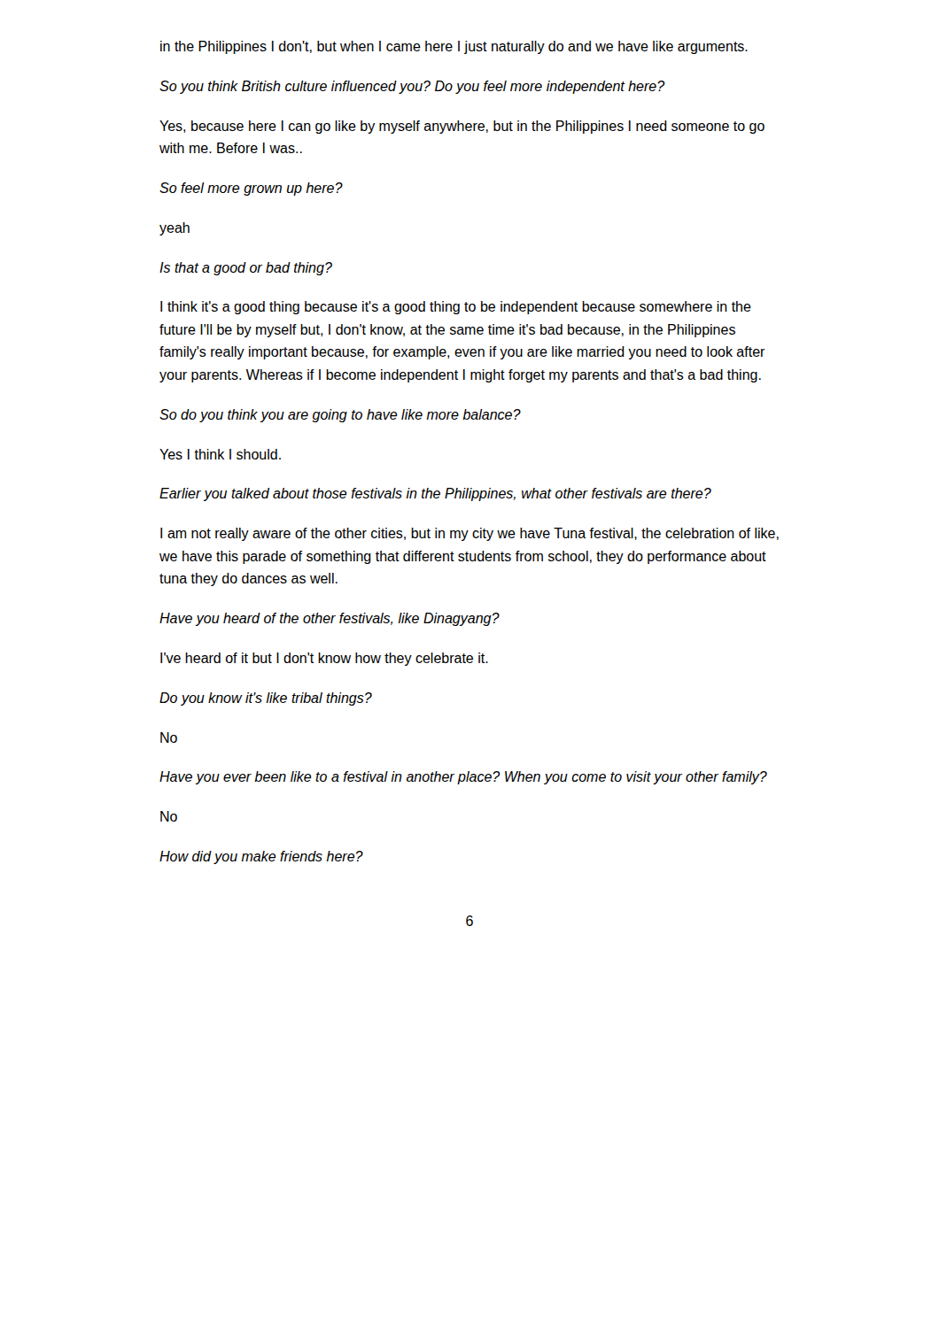in the Philippines I don't, but when I came here I just naturally do and we have like arguments.
So you think British culture influenced you? Do you feel more independent here?
Yes, because here I can go like by myself anywhere, but in the Philippines I need someone to go with me. Before I was..
So feel more grown up here?
yeah
Is that a good or bad thing?
I think it's a good thing because it's a good thing to be independent because somewhere in the future I'll be by myself but, I don't know, at the same time it's bad because, in the Philippines family's really important because, for example, even if you are like married you need to look after your parents. Whereas if I become independent I might forget my parents and that's a bad thing.
So do you think you are going to have like more balance?
Yes I think I should.
Earlier you talked about those festivals in the Philippines, what other festivals are there?
I am not really aware of the other cities, but in my city we have Tuna festival, the celebration of like, we have this parade of something that different students from school, they do performance about tuna they do dances as well.
Have you heard of the other festivals, like Dinagyang?
I've heard of it but I don't know how they celebrate it.
Do you know it's like tribal things?
No
Have you ever been like to a festival in another place? When you come to visit your other family?
No
How did you make friends here?
6